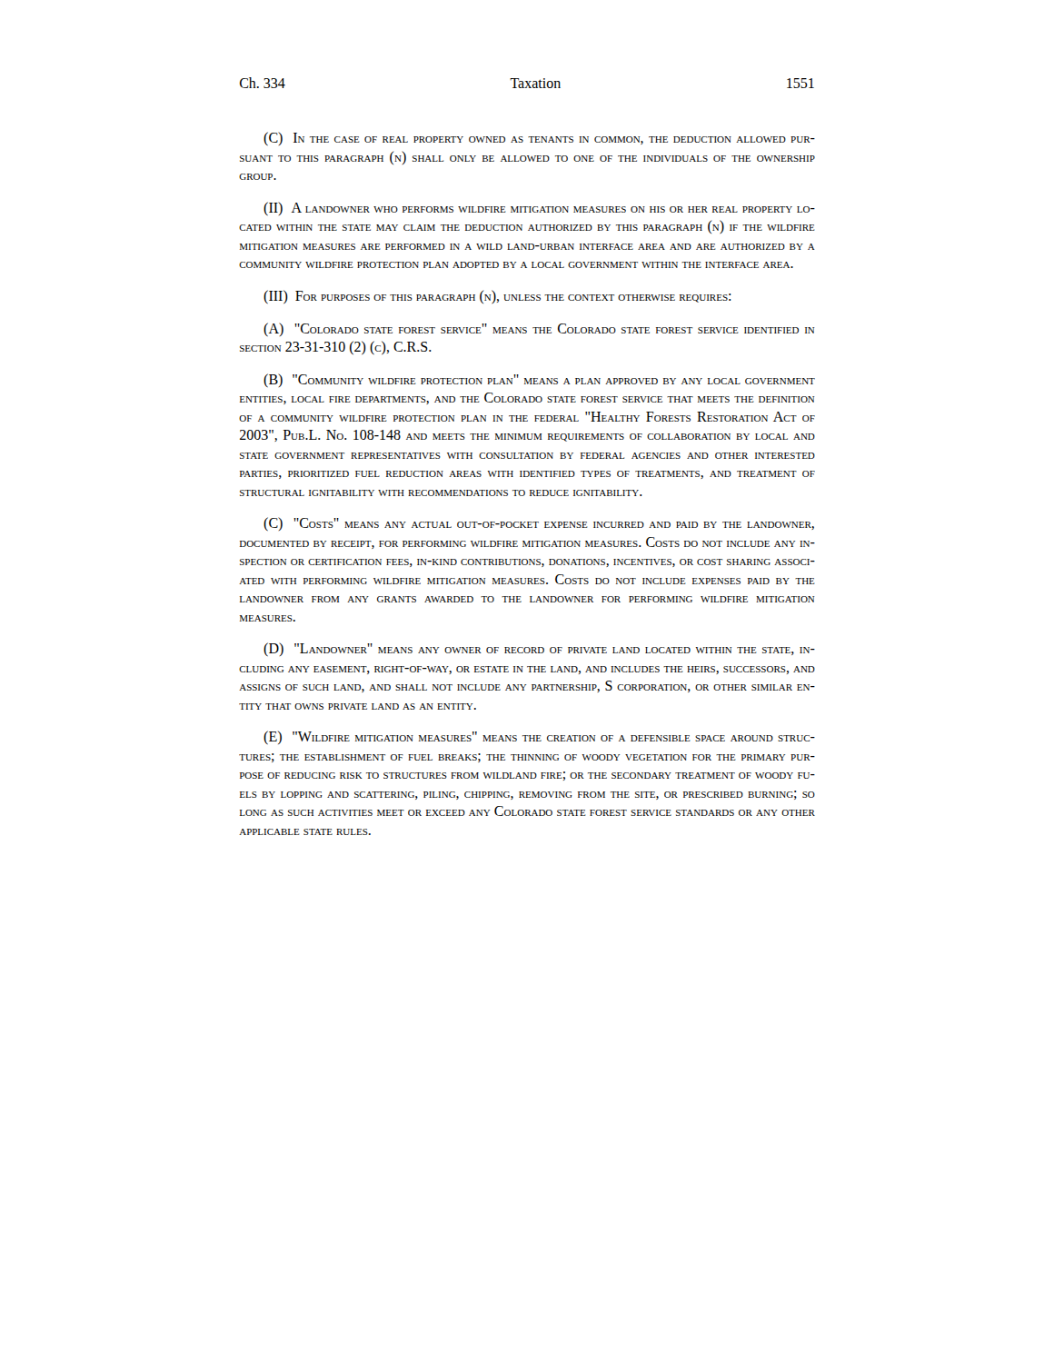Ch. 334 Taxation 1551
(C) In the case of real property owned as tenants in common, the deduction allowed pursuant to this paragraph (n) shall only be allowed to one of the individuals of the ownership group.
(II) A landowner who performs wildfire mitigation measures on his or her real property located within the state may claim the deduction authorized by this paragraph (n) if the wildfire mitigation measures are performed in a wild land-urban interface area and are authorized by a community wildfire protection plan adopted by a local government within the interface area.
(III) For purposes of this paragraph (n), unless the context otherwise requires:
(A) "Colorado state forest service" means the Colorado state forest service identified in section 23-31-310 (2) (c), C.R.S.
(B) "Community wildfire protection plan" means a plan approved by any local government entities, local fire departments, and the Colorado state forest service that meets the definition of a community wildfire protection plan in the federal "Healthy Forests Restoration Act of 2003", Pub.L. No. 108-148 and meets the minimum requirements of collaboration by local and state government representatives with consultation by federal agencies and other interested parties, prioritized fuel reduction areas with identified types of treatments, and treatment of structural ignitability with recommendations to reduce ignitability.
(C) "Costs" means any actual out-of-pocket expense incurred and paid by the landowner, documented by receipt, for performing wildfire mitigation measures. Costs do not include any inspection or certification fees, in-kind contributions, donations, incentives, or cost sharing associated with performing wildfire mitigation measures. Costs do not include expenses paid by the landowner from any grants awarded to the landowner for performing wildfire mitigation measures.
(D) "Landowner" means any owner of record of private land located within the state, including any easement, right-of-way, or estate in the land, and includes the heirs, successors, and assigns of such land, and shall not include any partnership, S corporation, or other similar entity that owns private land as an entity.
(E) "Wildfire mitigation measures" means the creation of a defensible space around structures; the establishment of fuel breaks; the thinning of woody vegetation for the primary purpose of reducing risk to structures from wildland fire; or the secondary treatment of woody fuels by lopping and scattering, piling, chipping, removing from the site, or prescribed burning; so long as such activities meet or exceed any Colorado state forest service standards or any other applicable state rules.